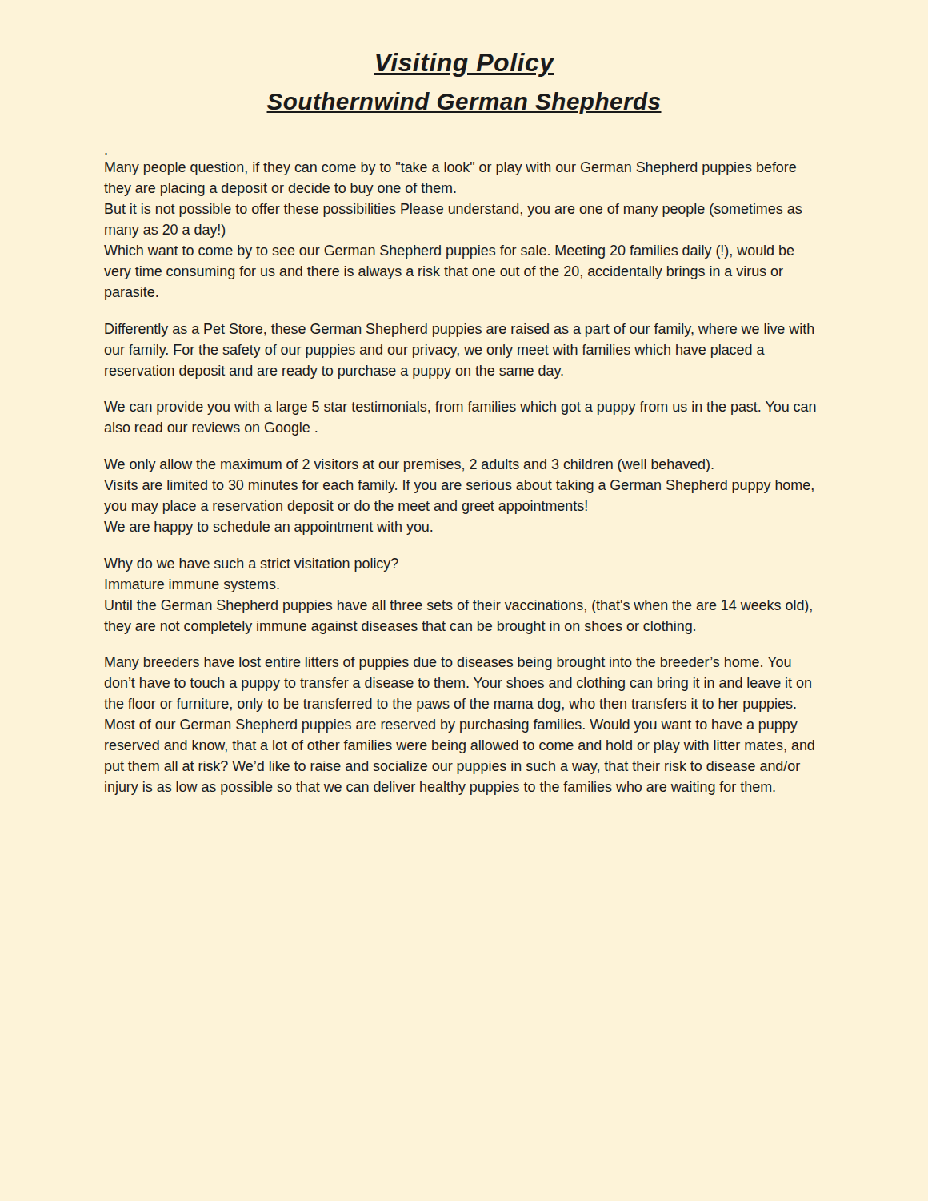Visiting Policy
Southernwind German Shepherds
.
Many people question, if they can come by to "take a look" or play with our German Shepherd puppies before they are placing a deposit or decide to buy one of them.
But it is not possible to offer these possibilities Please understand, you are one of many people (sometimes as many as 20 a day!)
Which want to come by to see our German Shepherd puppies for sale. Meeting 20 families daily (!), would be very time consuming for us and there is always a risk that one out of the 20, accidentally brings in a virus or parasite.
Differently as a Pet Store, these German Shepherd puppies are raised as a part of our family, where we live with our family. For the safety of our puppies and our privacy, we only meet with families which have placed a reservation deposit and are ready to purchase a puppy on the same day.
We can provide you with a large 5 star testimonials, from families which got a puppy from us in the past. You can also read our reviews on Google .
We only allow the maximum of 2 visitors at our premises, 2 adults and 3 children (well behaved).
Visits are limited to 30 minutes for each family. If you are serious about taking a German Shepherd puppy home, you may place a reservation deposit or do the meet and greet appointments!
We are happy to schedule an appointment with you.
Why do we have such a strict visitation policy?
Immature immune systems.
Until the German Shepherd puppies have all three sets of their vaccinations, (that's when the are 14 weeks old), they are not completely immune against diseases that can be brought in on shoes or clothing.
Many breeders have lost entire litters of puppies due to diseases being brought into the breeder’s home. You don’t have to touch a puppy to transfer a disease to them. Your shoes and clothing can bring it in and leave it on the floor or furniture, only to be transferred to the paws of the mama dog, who then transfers it to her puppies.
Most of our German Shepherd puppies are reserved by purchasing families. Would you want to have a puppy reserved and know, that a lot of other families were being allowed to come and hold or play with litter mates, and put them all at risk? We’d like to raise and socialize our puppies in such a way, that their risk to disease and/or injury is as low as possible so that we can deliver healthy puppies to the families who are waiting for them.